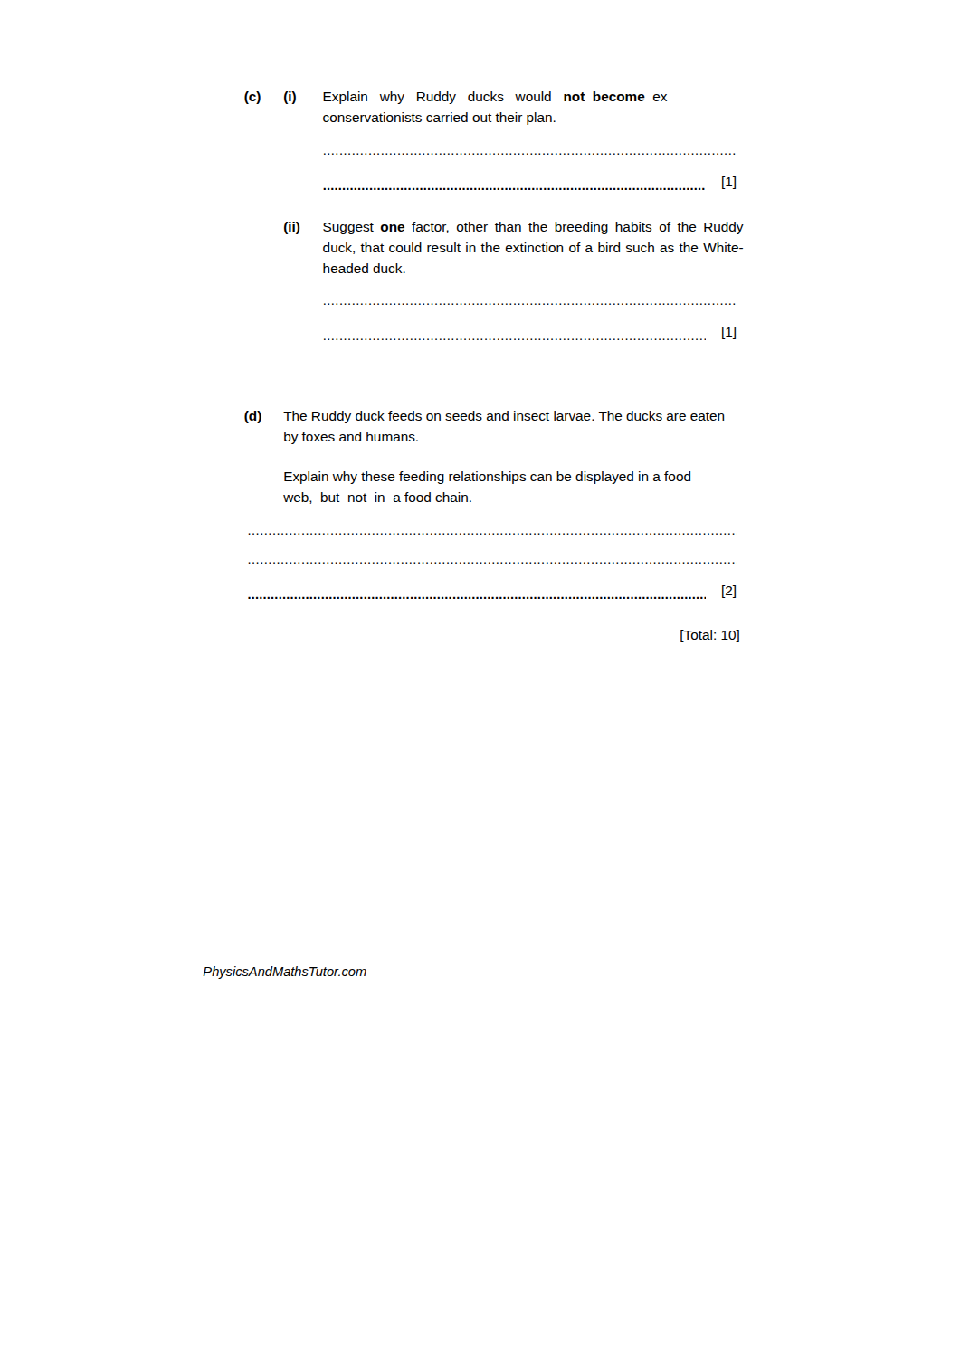(c)
(i)
Explain why Ruddy ducks would not become ex
conservationists carried out their plan.
...........................................................................................................................................
..............................................................................................................................................
[1]
(ii)
Suggest one factor, other than the breeding habits of the Ruddy duck, that could result in the extinction of a bird such as the White-headed duck.
...........................................................................................................................................
..............................................................................................................................................
[1]
(d)
The Ruddy duck feeds on seeds and insect larvae. The ducks are eaten by foxes and humans.
Explain why these feeding relationships can be displayed in a food web, but not in a food chain.
.............................................................................................................................................................
.............................................................................................................................................................
.........................................................................................................................................
[2]
[Total: 10]
PhysicsAndMathsTutor.com